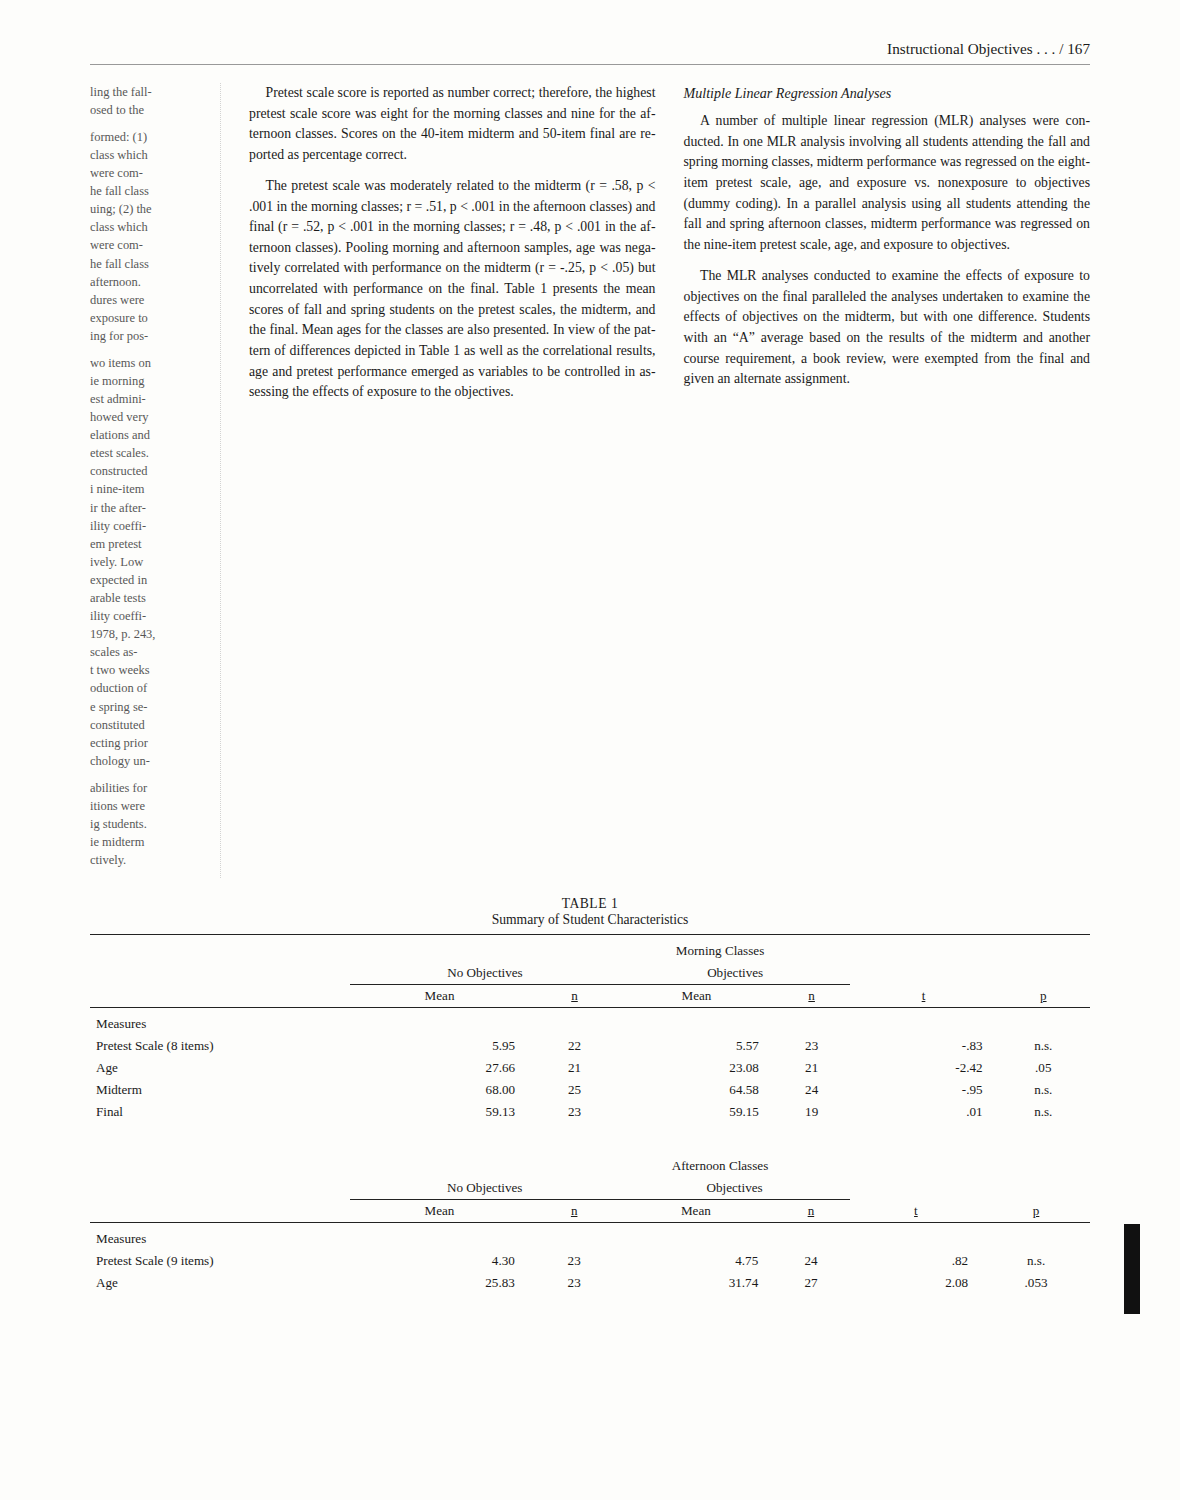Instructional Objectives . . . / 167
ling the fall-
osed to the
formed: (1)
class which
were com-
he fall class
uing; (2) the
class which
were com-
he fall class
afternoon.
dures were
exposure to
ing for pos-
wo items on
ie morning
est admini-
howed very
elations and
etest scales.
constructed
i nine-item
ir the after-
ility coeffi-
em pretest
ively. Low
expected in
arable tests
ility coeffi-
1978, p. 243,
scales as-
t two weeks
oduction of
e spring se-
constituted
ecting prior
chology un-
abilities for
itions were
ig students.
ie midterm
ctively.
Pretest scale score is reported as number correct; therefore, the highest pretest scale score was eight for the morning classes and nine for the afternoon classes. Scores on the 40-item midterm and 50-item final are reported as percentage correct.
The pretest scale was moderately related to the midterm (r = .58, p < .001 in the morning classes; r = .51, p < .001 in the afternoon classes) and final (r = .52, p < .001 in the morning classes; r = .48, p < .001 in the afternoon classes). Pooling morning and afternoon samples, age was negatively correlated with performance on the midterm (r = -.25, p < .05) but uncorrelated with performance on the final. Table 1 presents the mean scores of fall and spring students on the pretest scales, the midterm, and the final. Mean ages for the classes are also presented. In view of the pattern of differences depicted in Table 1 as well as the correlational results, age and pretest performance emerged as variables to be controlled in assessing the effects of exposure to the objectives.
Multiple Linear Regression Analyses
A number of multiple linear regression (MLR) analyses were conducted. In one MLR analysis involving all students attending the fall and spring morning classes, midterm performance was regressed on the eight-item pretest scale, age, and exposure vs. nonexposure to objectives (dummy coding). In a parallel analysis using all students attending the fall and spring afternoon classes, midterm performance was regressed on the nine-item pretest scale, age, and exposure to objectives.
The MLR analyses conducted to examine the effects of exposure to objectives on the final paralleled the analyses undertaken to examine the effects of objectives on the midterm, but with one difference. Students with an “A” average based on the results of the midterm and another course requirement, a book review, were exempted from the final and given an alternate assignment.
TABLE 1 Summary of Student Characteristics
| | Morning Classes |
| --- | --- |
| No Objectives | Objectives | | |
| Mean | n | Mean | n | t | p |
| Measures | |
| Pretest Scale (8 items) | 5.95 | 22 | 5.57 | 23 | -.83 | n.s. |
| Age | 27.66 | 21 | 23.08 | 21 | -2.42 | .05 |
| Midterm | 68.00 | 25 | 64.58 | 24 | -.95 | n.s. |
| Final | 59.13 | 23 | 59.15 | 19 | .01 | n.s. |
| | Afternoon Classes |
| --- | --- |
| No Objectives | Objectives | | |
| Mean | n | Mean | n | t | p |
| Measures | |
| Pretest Scale (9 items) | 4.30 | 23 | 4.75 | 24 | .82 | n.s. |
| Age | 25.83 | 23 | 31.74 | 27 | 2.08 | .053 |